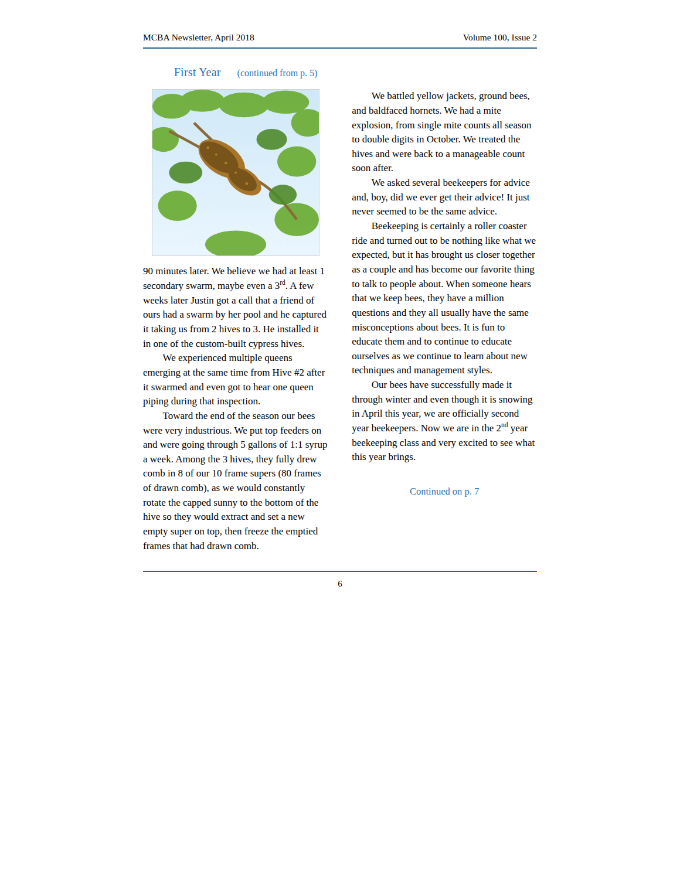MCBA Newsletter, April 2018
Volume 100, Issue 2
First Year(continued from p. 5)
90 minutes later. We believe we had at least 1 secondary swarm, maybe even a 3rd. A few weeks later Justin got a call that a friend of ours had a swarm by her pool and he captured it taking us from 2 hives to 3. He installed it in one of the custom-built cypress hives.
We experienced multiple queens emerging at the same time from Hive #2 after it swarmed and even got to hear one queen piping during that inspection.
Toward the end of the season our bees were very industrious. We put top feeders on and were going through 5 gallons of 1:1 syrup a week. Among the 3 hives, they fully drew comb in 8 of our 10 frame supers (80 frames of drawn comb), as we would constantly rotate the capped sunny to the bottom of the hive so they would extract and set a new empty super on top, then freeze the emptied frames that had drawn comb.
We battled yellow jackets, ground bees, and baldfaced hornets. We had a mite explosion, from single mite counts all season to double digits in October. We treated the hives and were back to a manageable count soon after.
We asked several beekeepers for advice and, boy, did we ever get their advice! It just never seemed to be the same advice.
Beekeeping is certainly a roller coaster ride and turned out to be nothing like what we expected, but it has brought us closer together as a couple and has become our favorite thing to talk to people about. When someone hears that we keep bees, they have a million questions and they all usually have the same misconceptions about bees. It is fun to educate them and to continue to educate ourselves as we continue to learn about new techniques and management styles.
Our bees have successfully made it through winter and even though it is snowing in April this year, we are officially second year beekeepers. Now we are in the 2nd year beekeeping class and very excited to see what this year brings.
Continued on p. 7
6